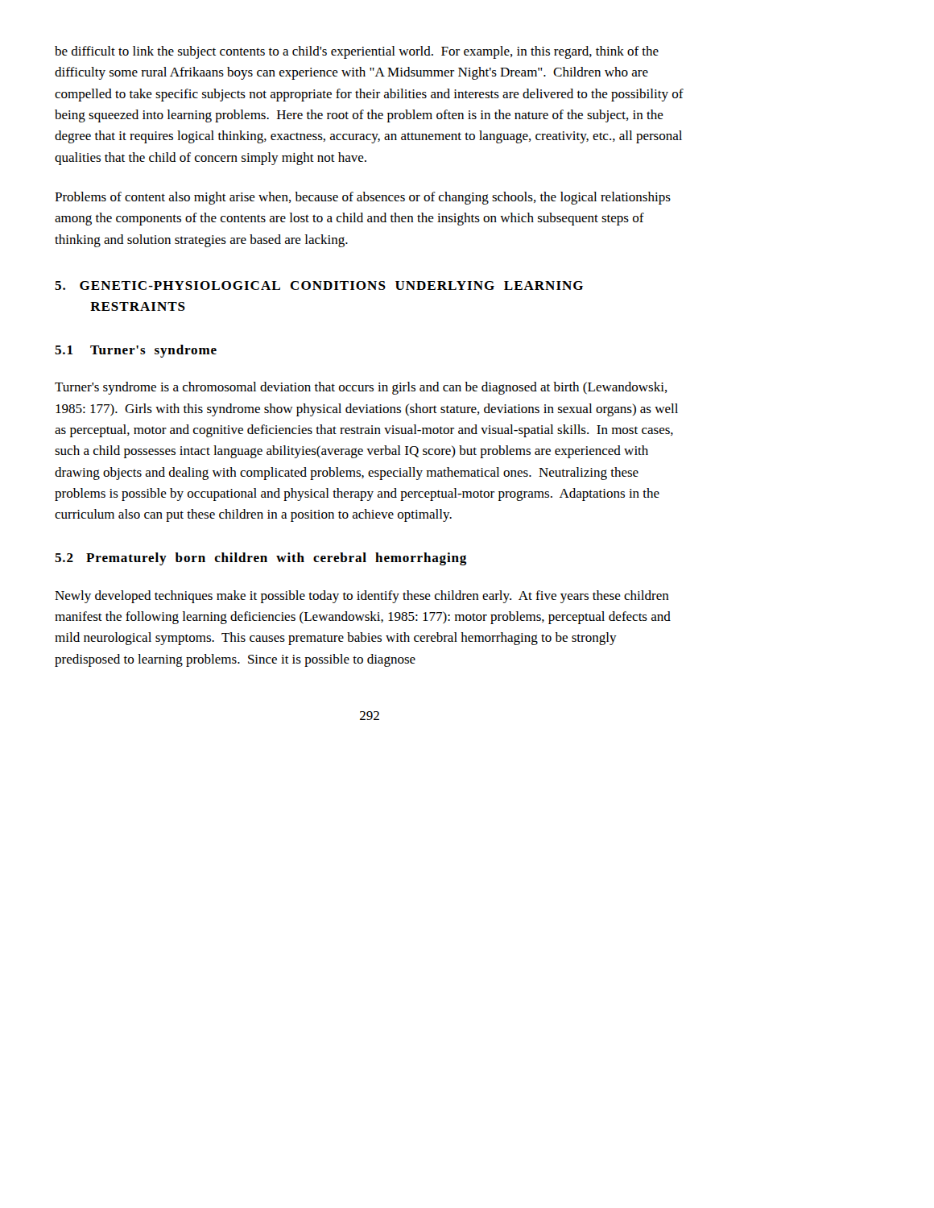be difficult to link the subject contents to a child's experiential world. For example, in this regard, think of the difficulty some rural Afrikaans boys can experience with "A Midsummer Night's Dream". Children who are compelled to take specific subjects not appropriate for their abilities and interests are delivered to the possibility of being squeezed into learning problems. Here the root of the problem often is in the nature of the subject, in the degree that it requires logical thinking, exactness, accuracy, an attunement to language, creativity, etc., all personal qualities that the child of concern simply might not have.
Problems of content also might arise when, because of absences or of changing schools, the logical relationships among the components of the contents are lost to a child and then the insights on which subsequent steps of thinking and solution strategies are based are lacking.
5. GENETIC-PHYSIOLOGICAL CONDITIONS UNDERLYING LEARNING RESTRAINTS
5.1 Turner's syndrome
Turner's syndrome is a chromosomal deviation that occurs in girls and can be diagnosed at birth (Lewandowski, 1985: 177). Girls with this syndrome show physical deviations (short stature, deviations in sexual organs) as well as perceptual, motor and cognitive deficiencies that restrain visual-motor and visual-spatial skills. In most cases, such a child possesses intact language abilityies(average verbal IQ score) but problems are experienced with drawing objects and dealing with complicated problems, especially mathematical ones. Neutralizing these problems is possible by occupational and physical therapy and perceptual-motor programs. Adaptations in the curriculum also can put these children in a position to achieve optimally.
5.2 Prematurely born children with cerebral hemorrhaging
Newly developed techniques make it possible today to identify these children early. At five years these children manifest the following learning deficiencies (Lewandowski, 1985: 177): motor problems, perceptual defects and mild neurological symptoms. This causes premature babies with cerebral hemorrhaging to be strongly predisposed to learning problems. Since it is possible to diagnose
292